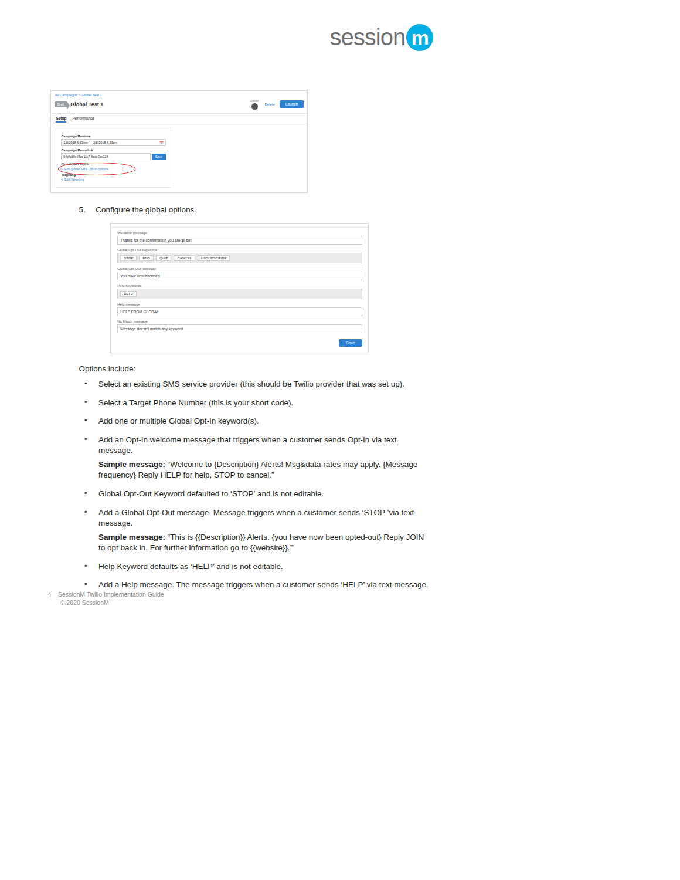sessionm
All Campaigns > Global Test 1
Draft Global Test 1 Owner
Delete Launch
Setup Performance
Campaign Runtime
1/8/2018 6:33pm ~ 2/8/2018 6:33pm📅
Campaign Permalink
54d4a88c-f4cc-11e7-8adc-0ce128 Save
Global SMS Opt In
✎ Edit global SMS Opt In options
Targeting
✎ Edit Targeting
5. Configure the global options.
Welcome message
Thanks for the confirmation you are all set!
Global Opt Out Keywords
STOP END QUIT CANCEL UNSUBSCRIBE
Global Opt Out message
You have unsubscribed
Help Keywords
HELP
Help message
HELP FROM GLOBAL
No Match message
Message doesn't match any keyword
Save
Options include:
Select an existing SMS service provider (this should be Twilio provider that was set up).
Select a Target Phone Number (this is your short code).
Add one or multiple Global Opt-In keyword(s).
Add an Opt-In welcome message that triggers when a customer sends Opt-In via text message.
Sample message: “Welcome to {Description} Alerts! Msg&data rates may apply. {Message frequency} Reply HELP for help, STOP to cancel.”
Global Opt-Out Keyword defaulted to ‘STOP’ and is not editable.
Add a Global Opt-Out message. Message triggers when a customer sends ‘STOP ’via text message.
Sample message: “This is {{Description}} Alerts. {you have now been opted-out} Reply JOIN to opt back in. For further information go to {{website}}.”
Help Keyword defaults as ‘HELP’ and is not editable.
Add a Help message. The message triggers when a customer sends ‘HELP’ via text message.
4 SessionM Twilio Implementation Guide
© 2020 SessionM